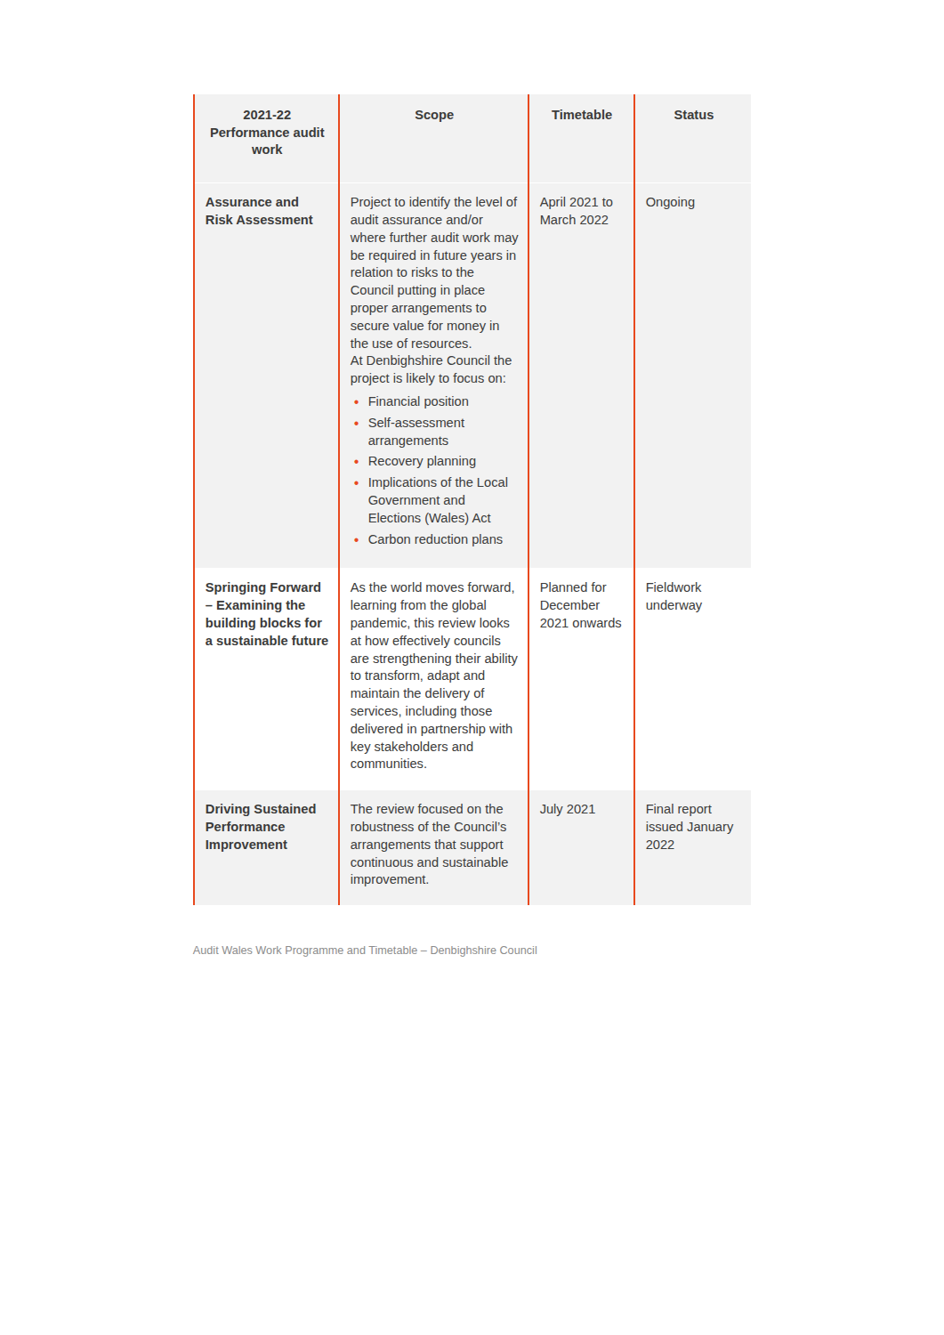| 2021-22 Performance audit work | Scope | Timetable | Status |
| --- | --- | --- | --- |
| Assurance and Risk Assessment | Project to identify the level of audit assurance and/or where further audit work may be required in future years in relation to risks to the Council putting in place proper arrangements to secure value for money in the use of resources. At Denbighshire Council the project is likely to focus on: Financial position Self-assessment arrangements Recovery planning Implications of the Local Government and Elections (Wales) Act Carbon reduction plans | April 2021 to March 2022 | Ongoing |
| Springing Forward – Examining the building blocks for a sustainable future | As the world moves forward, learning from the global pandemic, this review looks at how effectively councils are strengthening their ability to transform, adapt and maintain the delivery of services, including those delivered in partnership with key stakeholders and communities. | Planned for December 2021 onwards | Fieldwork underway |
| Driving Sustained Performance Improvement | The review focused on the robustness of the Council’s arrangements that support continuous and sustainable improvement. | July 2021 | Final report issued January 2022 |
Audit Wales Work Programme and Timetable – Denbighshire Council